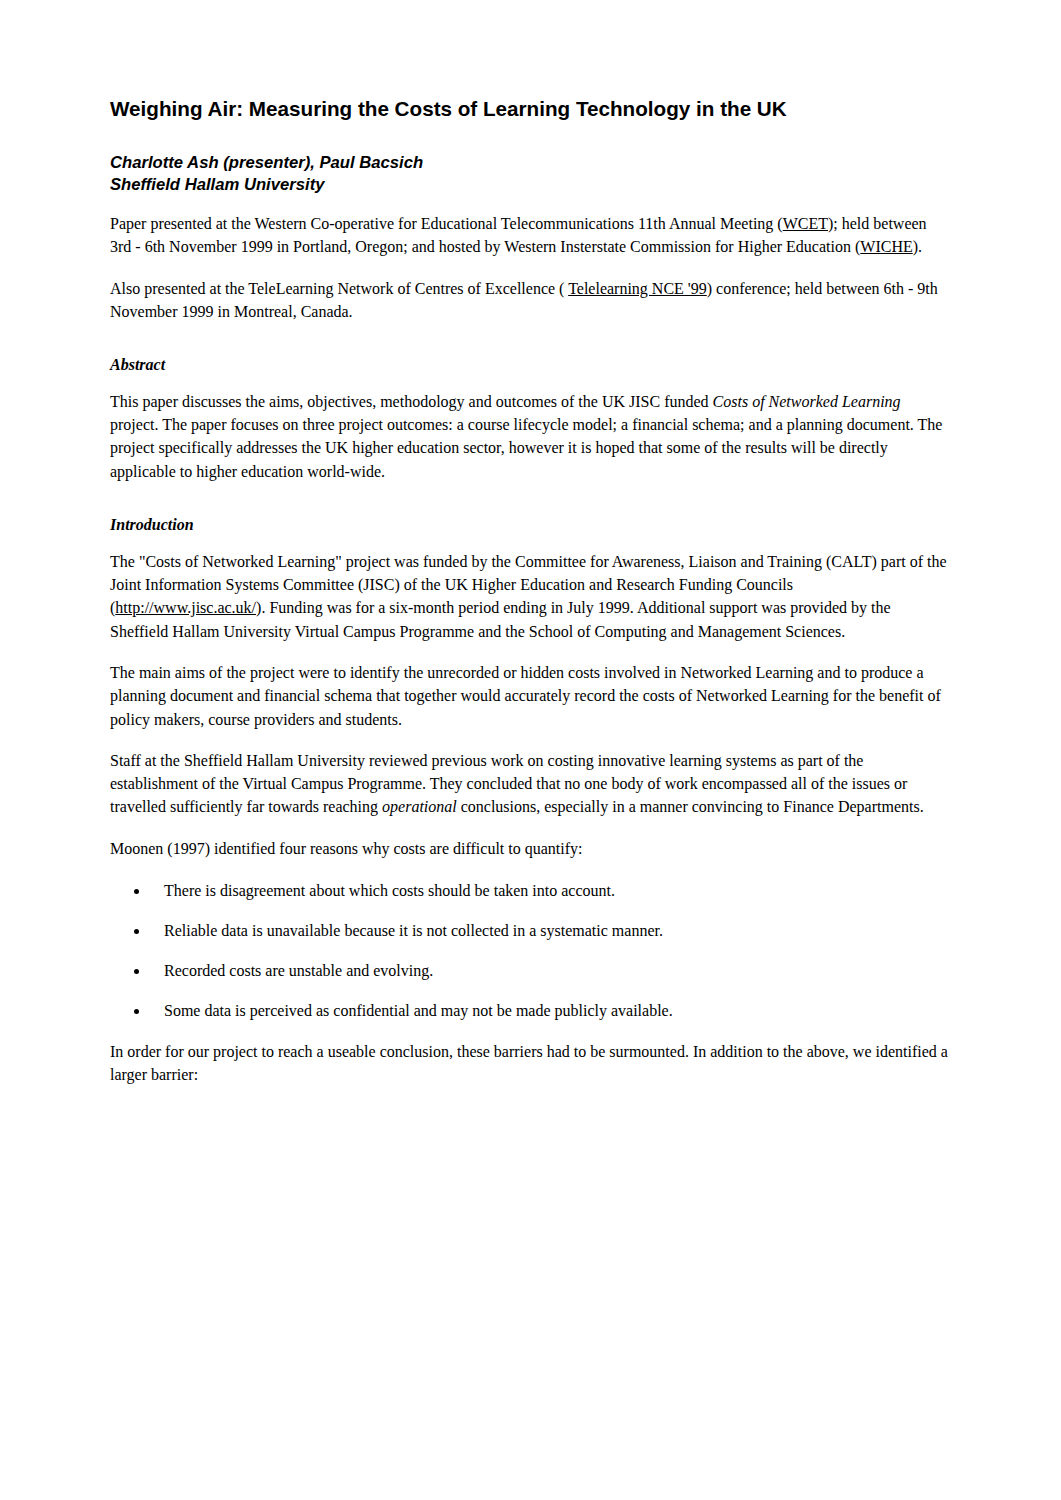Weighing Air: Measuring the Costs of Learning Technology in the UK
Charlotte Ash (presenter), Paul Bacsich
Sheffield Hallam University
Paper presented at the Western Co-operative for Educational Telecommunications 11th Annual Meeting (WCET); held between 3rd - 6th November 1999 in Portland, Oregon; and hosted by Western Insterstate Commission for Higher Education (WICHE).
Also presented at the TeleLearning Network of Centres of Excellence ( Telelearning NCE '99) conference; held between 6th - 9th November 1999 in Montreal, Canada.
Abstract
This paper discusses the aims, objectives, methodology and outcomes of the UK JISC funded Costs of Networked Learning project. The paper focuses on three project outcomes: a course lifecycle model; a financial schema; and a planning document. The project specifically addresses the UK higher education sector, however it is hoped that some of the results will be directly applicable to higher education world-wide.
Introduction
The "Costs of Networked Learning" project was funded by the Committee for Awareness, Liaison and Training (CALT) part of the Joint Information Systems Committee (JISC) of the UK Higher Education and Research Funding Councils (http://www.jisc.ac.uk/). Funding was for a six-month period ending in July 1999. Additional support was provided by the Sheffield Hallam University Virtual Campus Programme and the School of Computing and Management Sciences.
The main aims of the project were to identify the unrecorded or hidden costs involved in Networked Learning and to produce a planning document and financial schema that together would accurately record the costs of Networked Learning for the benefit of policy makers, course providers and students.
Staff at the Sheffield Hallam University reviewed previous work on costing innovative learning systems as part of the establishment of the Virtual Campus Programme. They concluded that no one body of work encompassed all of the issues or travelled sufficiently far towards reaching operational conclusions, especially in a manner convincing to Finance Departments.
Moonen (1997) identified four reasons why costs are difficult to quantify:
There is disagreement about which costs should be taken into account.
Reliable data is unavailable because it is not collected in a systematic manner.
Recorded costs are unstable and evolving.
Some data is perceived as confidential and may not be made publicly available.
In order for our project to reach a useable conclusion, these barriers had to be surmounted. In addition to the above, we identified a larger barrier: